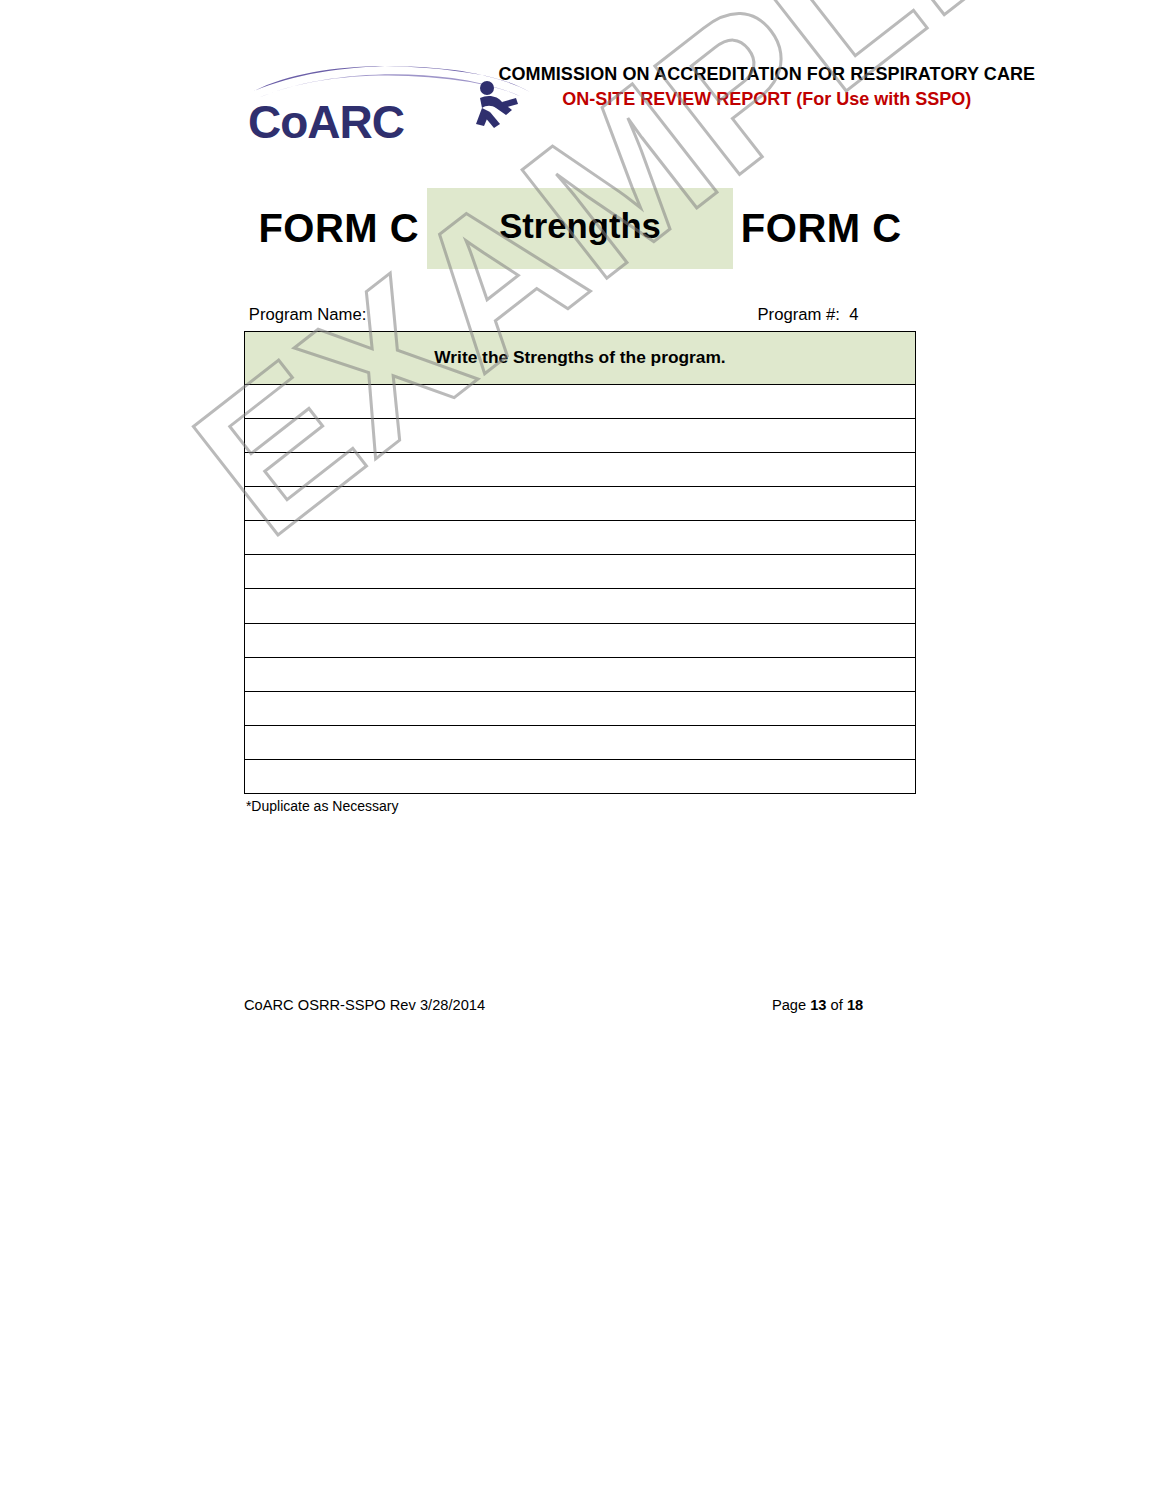CoARC
COMMISSION ON ACCREDITATION FOR RESPIRATORY CARE
ON-SITE REVIEW REPORT (For Use with SSPO)
FORM C
Strengths
FORM C
Program Name:
Program #: 4
| Write the Strengths of the program. |
| --- |
*Duplicate as Necessary
CoARC OSRR-SSPO Rev 3/28/2014
Page 13 of 18
EXAMPLE